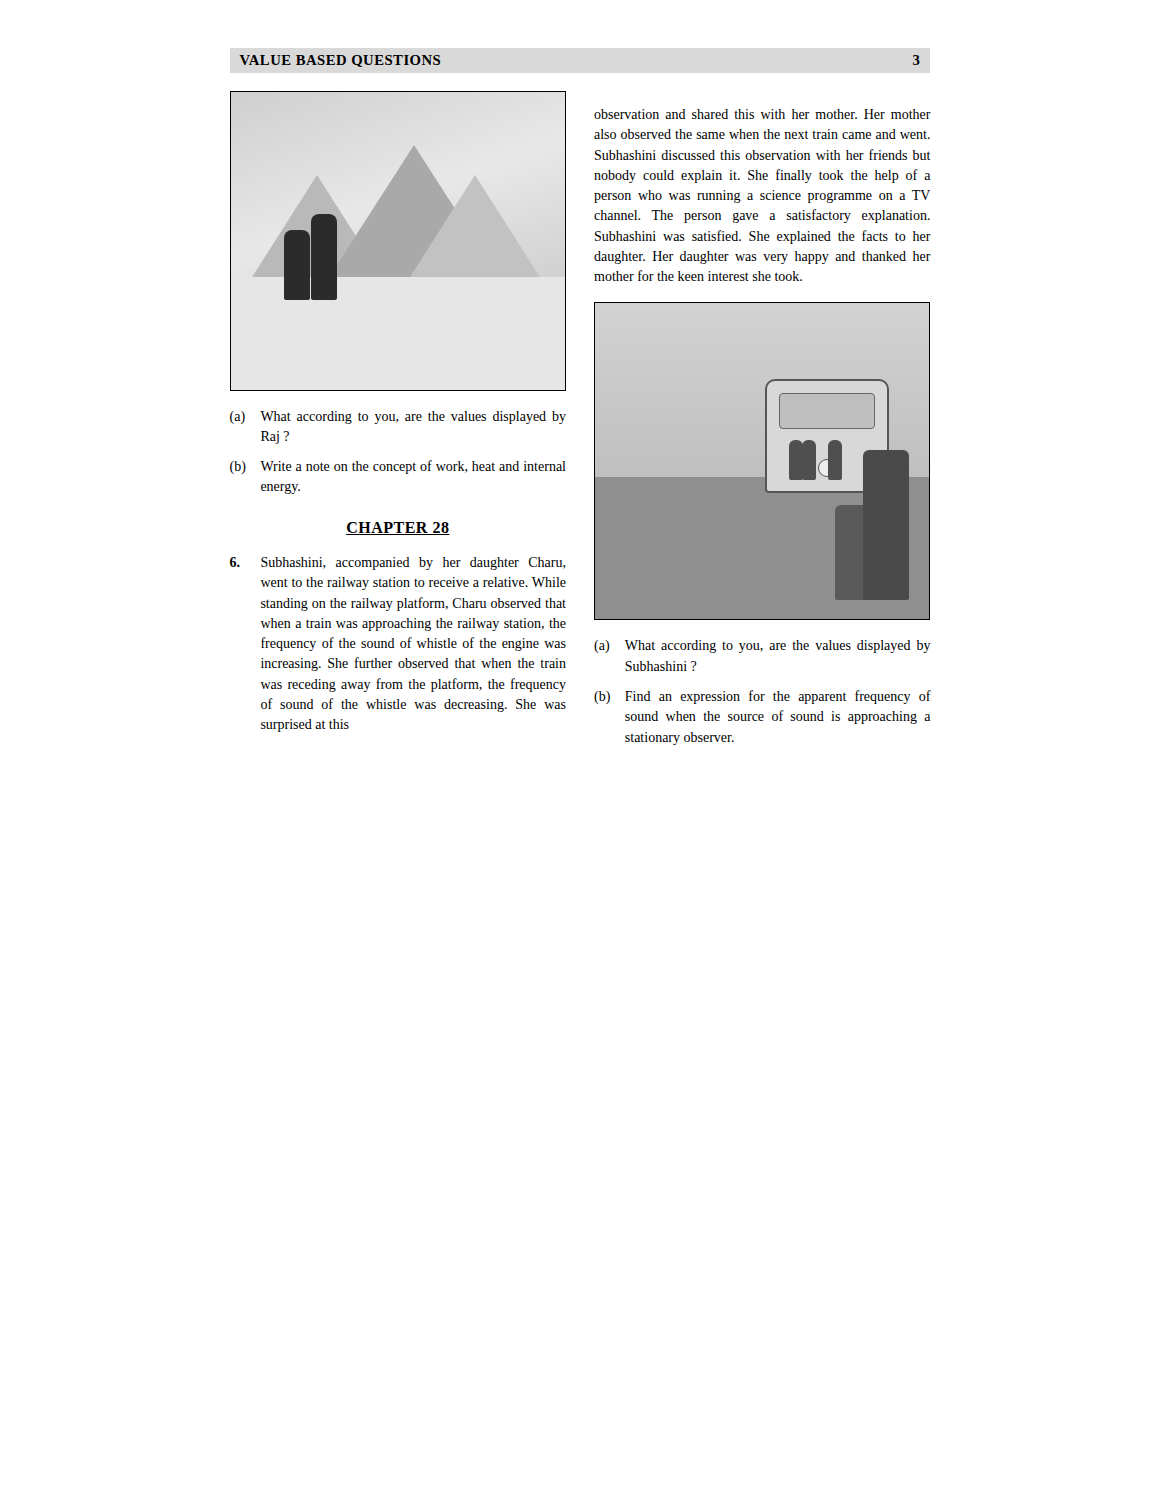Value Based Questions 3
(a)
What according to you, are the values displayed by Raj ?
(b)
Write a note on the concept of work, heat and internal energy.
CHAPTER 28
6.
Subhashini, accompanied by her daughter Charu, went to the railway station to receive a relative. While standing on the railway platform, Charu observed that when a train was approaching the railway station, the frequency of the sound of whistle of the engine was increasing. She further observed that when the train was receding away from the platform, the frequency of sound of the whistle was decreasing. She was surprised at this
observation and shared this with her mother. Her mother also observed the same when the next train came and went. Subhashini discussed this observation with her friends but nobody could explain it. She finally took the help of a person who was running a science programme on a TV channel. The person gave a satisfactory explanation. Subhashini was satisfied. She explained the facts to her daughter. Her daughter was very happy and thanked her mother for the keen interest she took.
(a)
What according to you, are the values displayed by Subhashini ?
(b)
Find an expression for the apparent frequency of sound when the source of sound is approaching a stationary observer.